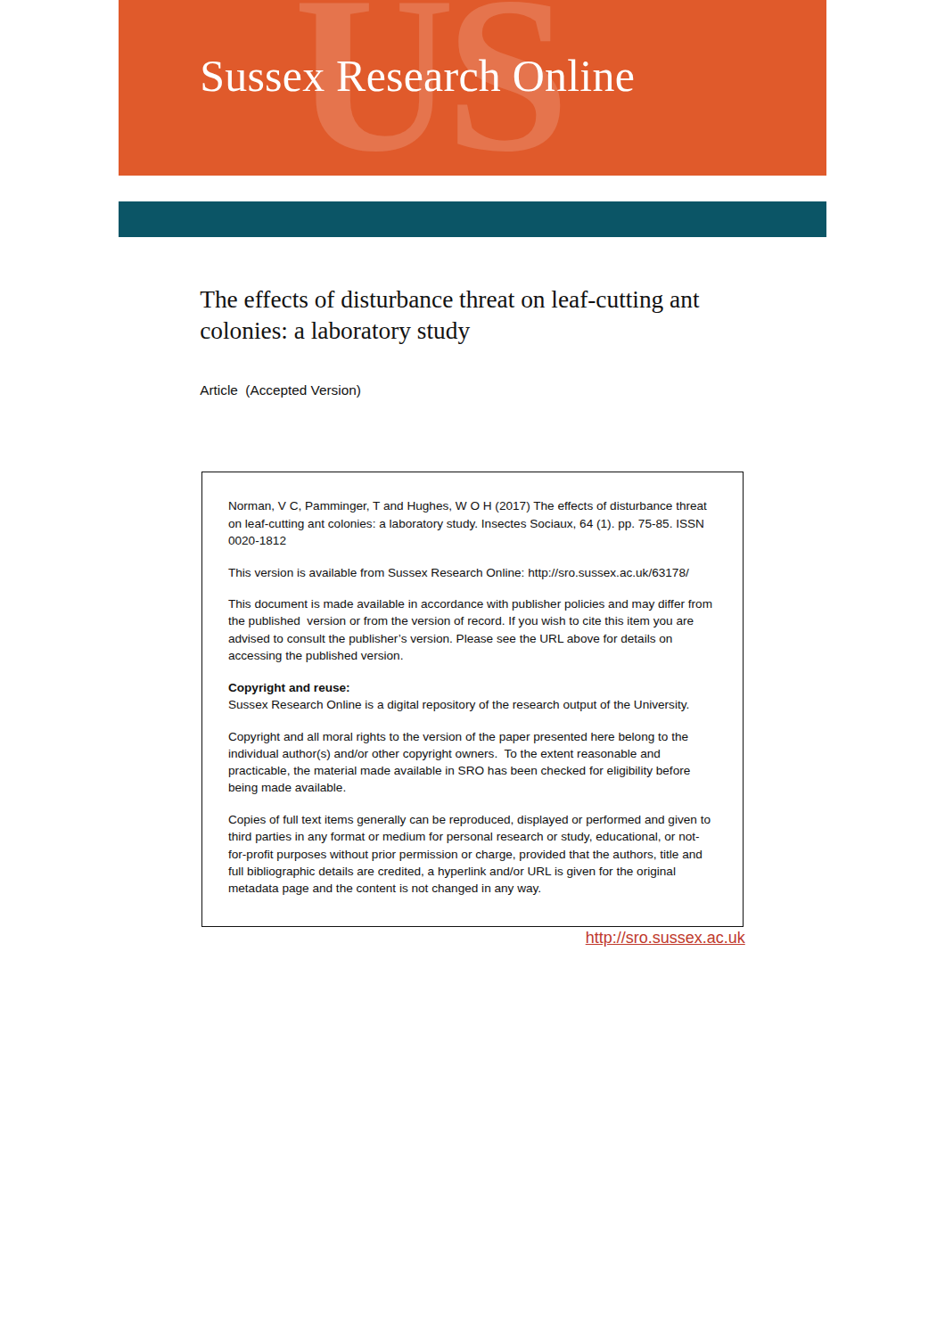US
Sussex Research Online
The effects of disturbance threat on leaf-cutting ant colonies: a laboratory study
Article (Accepted Version)
Norman, V C, Pamminger, T and Hughes, W O H (2017) The effects of disturbance threat on leaf-cutting ant colonies: a laboratory study. Insectes Sociaux, 64 (1). pp. 75-85. ISSN 0020-1812
This version is available from Sussex Research Online: http://sro.sussex.ac.uk/63178/
This document is made available in accordance with publisher policies and may differ from the published version or from the version of record. If you wish to cite this item you are advised to consult the publisher’s version. Please see the URL above for details on accessing the published version.
Copyright and reuse:
Sussex Research Online is a digital repository of the research output of the University.
Copyright and all moral rights to the version of the paper presented here belong to the individual author(s) and/or other copyright owners. To the extent reasonable and practicable, the material made available in SRO has been checked for eligibility before being made available.
Copies of full text items generally can be reproduced, displayed or performed and given to third parties in any format or medium for personal research or study, educational, or not-for-profit purposes without prior permission or charge, provided that the authors, title and full bibliographic details are credited, a hyperlink and/or URL is given for the original metadata page and the content is not changed in any way.
http://sro.sussex.ac.uk